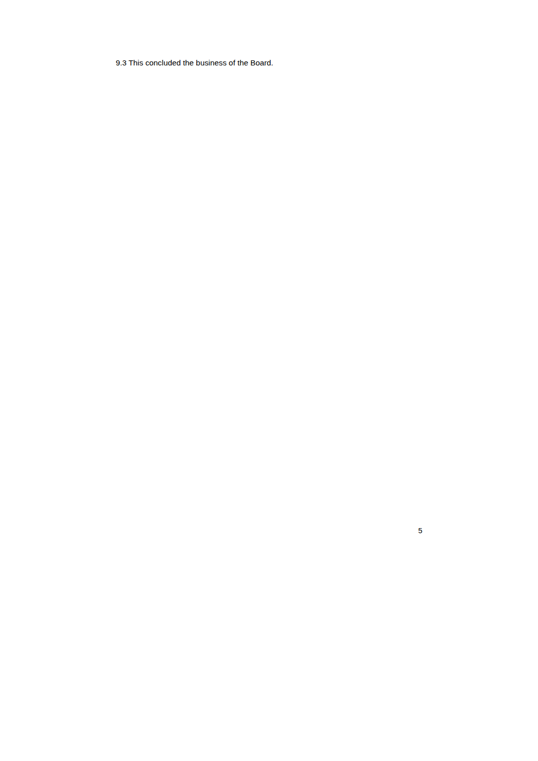9.3 This concluded the business of the Board.
5